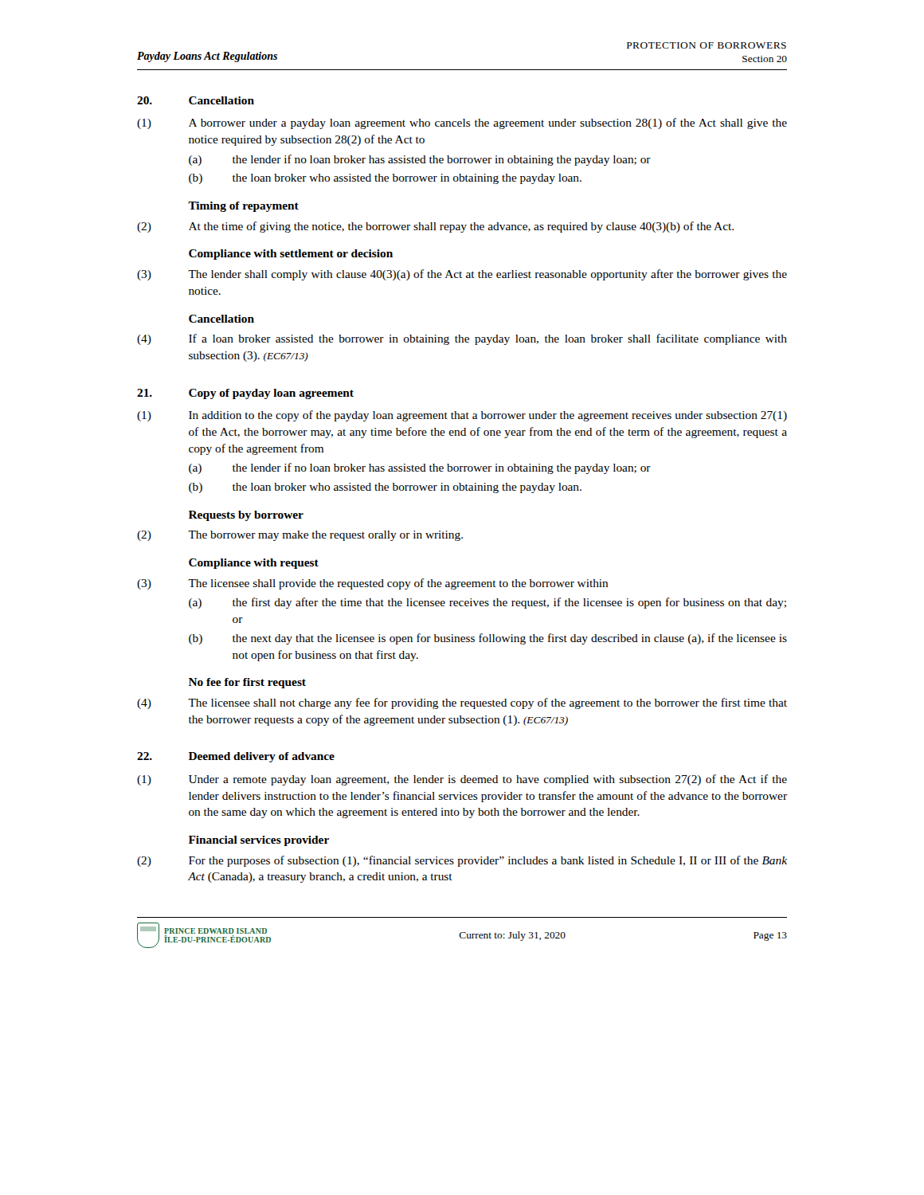Payday Loans Act Regulations
PROTECTION OF BORROWERS
Section 20
20. Cancellation
(1) A borrower under a payday loan agreement who cancels the agreement under subsection 28(1) of the Act shall give the notice required by subsection 28(2) of the Act to
(a) the lender if no loan broker has assisted the borrower in obtaining the payday loan; or
(b) the loan broker who assisted the borrower in obtaining the payday loan.
Timing of repayment
(2) At the time of giving the notice, the borrower shall repay the advance, as required by clause 40(3)(b) of the Act.
Compliance with settlement or decision
(3) The lender shall comply with clause 40(3)(a) of the Act at the earliest reasonable opportunity after the borrower gives the notice.
Cancellation
(4) If a loan broker assisted the borrower in obtaining the payday loan, the loan broker shall facilitate compliance with subsection (3). (EC67/13)
21. Copy of payday loan agreement
(1) In addition to the copy of the payday loan agreement that a borrower under the agreement receives under subsection 27(1) of the Act, the borrower may, at any time before the end of one year from the end of the term of the agreement, request a copy of the agreement from
(a) the lender if no loan broker has assisted the borrower in obtaining the payday loan; or
(b) the loan broker who assisted the borrower in obtaining the payday loan.
Requests by borrower
(2) The borrower may make the request orally or in writing.
Compliance with request
(3) The licensee shall provide the requested copy of the agreement to the borrower within
(a) the first day after the time that the licensee receives the request, if the licensee is open for business on that day; or
(b) the next day that the licensee is open for business following the first day described in clause (a), if the licensee is not open for business on that first day.
No fee for first request
(4) The licensee shall not charge any fee for providing the requested copy of the agreement to the borrower the first time that the borrower requests a copy of the agreement under subsection (1). (EC67/13)
22. Deemed delivery of advance
(1) Under a remote payday loan agreement, the lender is deemed to have complied with subsection 27(2) of the Act if the lender delivers instruction to the lender’s financial services provider to transfer the amount of the advance to the borrower on the same day on which the agreement is entered into by both the borrower and the lender.
Financial services provider
(2) For the purposes of subsection (1), “financial services provider” includes a bank listed in Schedule I, II or III of the Bank Act (Canada), a treasury branch, a credit union, a trust
PRINCE EDWARD ISLAND
ÎLE-DU-PRINCE-ÉDOUARD
Current to: July 31, 2020
Page 13